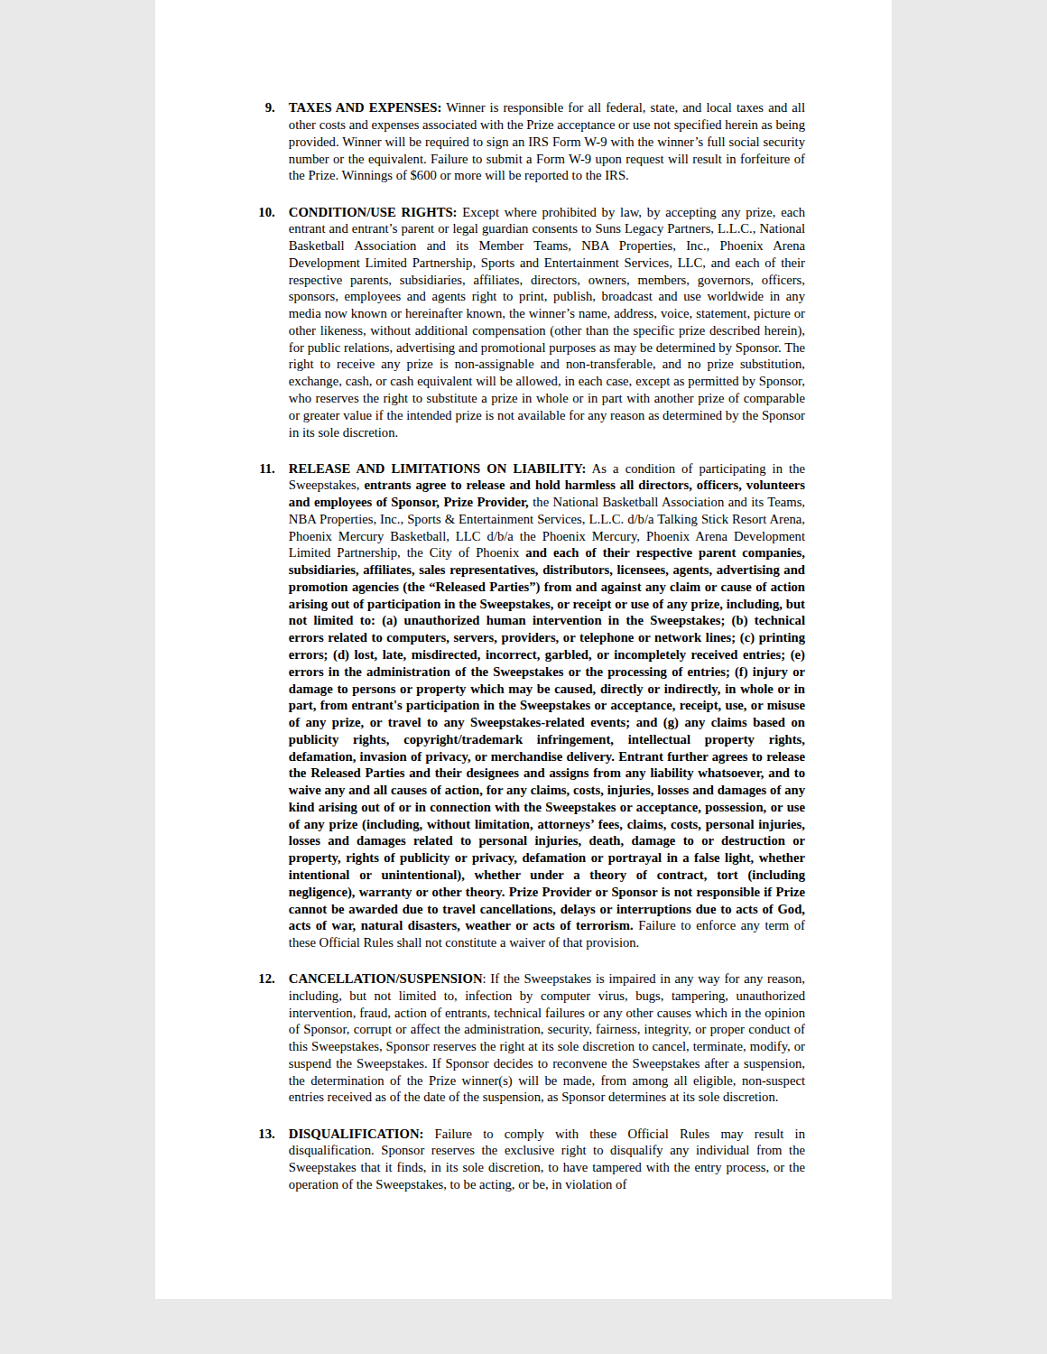Taxes and Expenses: Winner is responsible for all federal, state, and local taxes and all other costs and expenses associated with the Prize acceptance or use not specified herein as being provided. Winner will be required to sign an IRS Form W-9 with the winner’s full social security number or the equivalent. Failure to submit a Form W-9 upon request will result in forfeiture of the Prize. Winnings of $600 or more will be reported to the IRS.
Condition/Use Rights: Except where prohibited by law, by accepting any prize, each entrant and entrant’s parent or legal guardian consents to Suns Legacy Partners, L.L.C., National Basketball Association and its Member Teams, NBA Properties, Inc., Phoenix Arena Development Limited Partnership, Sports and Entertainment Services, LLC, and each of their respective parents, subsidiaries, affiliates, directors, owners, members, governors, officers, sponsors, employees and agents right to print, publish, broadcast and use worldwide in any media now known or hereinafter known, the winner’s name, address, voice, statement, picture or other likeness, without additional compensation (other than the specific prize described herein), for public relations, advertising and promotional purposes as may be determined by Sponsor. The right to receive any prize is non-assignable and non-transferable, and no prize substitution, exchange, cash, or cash equivalent will be allowed, in each case, except as permitted by Sponsor, who reserves the right to substitute a prize in whole or in part with another prize of comparable or greater value if the intended prize is not available for any reason as determined by the Sponsor in its sole discretion.
Release and Limitations on Liability: As a condition of participating in the Sweepstakes, entrants agree to release and hold harmless all directors, officers, volunteers and employees of Sponsor, Prize Provider, the National Basketball Association and its Teams, NBA Properties, Inc., Sports & Entertainment Services, L.L.C. d/b/a Talking Stick Resort Arena, Phoenix Mercury Basketball, LLC d/b/a the Phoenix Mercury, Phoenix Arena Development Limited Partnership, the City of Phoenix and each of their respective parent companies, subsidiaries, affiliates, sales representatives, distributors, licensees, agents, advertising and promotion agencies (the “Released Parties”) from and against any claim or cause of action arising out of participation in the Sweepstakes, or receipt or use of any prize, including, but not limited to: (a) unauthorized human intervention in the Sweepstakes; (b) technical errors related to computers, servers, providers, or telephone or network lines; (c) printing errors; (d) lost, late, misdirected, incorrect, garbled, or incompletely received entries; (e) errors in the administration of the Sweepstakes or the processing of entries; (f) injury or damage to persons or property which may be caused, directly or indirectly, in whole or in part, from entrant's participation in the Sweepstakes or acceptance, receipt, use, or misuse of any prize, or travel to any Sweepstakes-related events; and (g) any claims based on publicity rights, copyright/trademark infringement, intellectual property rights, defamation, invasion of privacy, or merchandise delivery. Entrant further agrees to release the Released Parties and their designees and assigns from any liability whatsoever, and to waive any and all causes of action, for any claims, costs, injuries, losses and damages of any kind arising out of or in connection with the Sweepstakes or acceptance, possession, or use of any prize (including, without limitation, attorneys’ fees, claims, costs, personal injuries, losses and damages related to personal injuries, death, damage to or destruction or property, rights of publicity or privacy, defamation or portrayal in a false light, whether intentional or unintentional), whether under a theory of contract, tort (including negligence), warranty or other theory. Prize Provider or Sponsor is not responsible if Prize cannot be awarded due to travel cancellations, delays or interruptions due to acts of God, acts of war, natural disasters, weather or acts of terrorism. Failure to enforce any term of these Official Rules shall not constitute a waiver of that provision.
Cancellation/Suspension: If the Sweepstakes is impaired in any way for any reason, including, but not limited to, infection by computer virus, bugs, tampering, unauthorized intervention, fraud, action of entrants, technical failures or any other causes which in the opinion of Sponsor, corrupt or affect the administration, security, fairness, integrity, or proper conduct of this Sweepstakes, Sponsor reserves the right at its sole discretion to cancel, terminate, modify, or suspend the Sweepstakes. If Sponsor decides to reconvene the Sweepstakes after a suspension, the determination of the Prize winner(s) will be made, from among all eligible, non-suspect entries received as of the date of the suspension, as Sponsor determines at its sole discretion.
Disqualification: Failure to comply with these Official Rules may result in disqualification. Sponsor reserves the exclusive right to disqualify any individual from the Sweepstakes that it finds, in its sole discretion, to have tampered with the entry process, or the operation of the Sweepstakes, to be acting, or be, in violation of